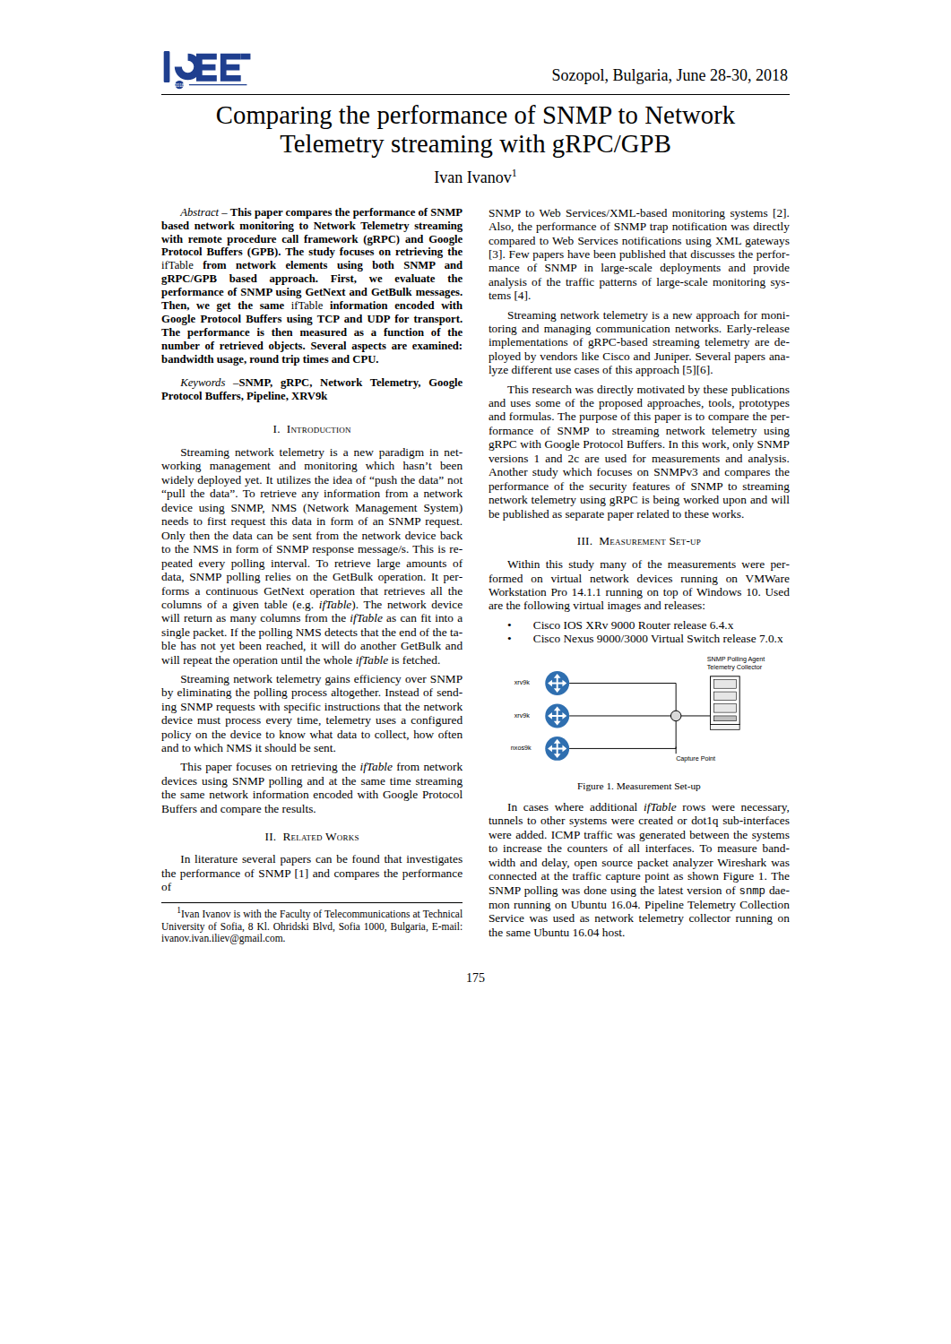2018
Sozopol, Bulgaria, June 28-30, 2018
Comparing the performance of SNMP to Network
Telemetry streaming with gRPC/GPB
Ivan Ivanov1
Abstract – This paper compares the performance of SNMP based network monitoring to Network Telemetry streaming with remote procedure call framework (gRPC) and Google Protocol Buffers (GPB). The study focuses on retrieving the ifTable from network elements using both SNMP and gRPC/GPB based approach. First, we evaluate the performance of SNMP using GetNext and GetBulk messages. Then, we get the same ifTable information encoded with Google Protocol Buffers using TCP and UDP for transport. The performance is then measured as a function of the number of retrieved objects. Several aspects are examined: bandwidth usage, round trip times and CPU.
Keywords –SNMP, gRPC, Network Telemetry, Google Protocol Buffers, Pipeline, XRV9k
I. Introduction
Streaming network telemetry is a new paradigm in networking management and monitoring which hasn’t been widely deployed yet. It utilizes the idea of “push the data” not “pull the data”. To retrieve any information from a network device using SNMP, NMS (Network Management System) needs to first request this data in form of an SNMP request. Only then the data can be sent from the network device back to the NMS in form of SNMP response message/s. This is repeated every polling interval. To retrieve large amounts of data, SNMP polling relies on the GetBulk operation. It performs a continuous GetNext operation that retrieves all the columns of a given table (e.g. ifTable). The network device will return as many columns from the ifTable as can fit into a single packet. If the polling NMS detects that the end of the table has not yet been reached, it will do another GetBulk and will repeat the operation until the whole ifTable is fetched.
Streaming network telemetry gains efficiency over SNMP by eliminating the polling process altogether. Instead of sending SNMP requests with specific instructions that the network device must process every time, telemetry uses a configured policy on the device to know what data to collect, how often and to which NMS it should be sent.
This paper focuses on retrieving the ifTable from network devices using SNMP polling and at the same time streaming the same network information encoded with Google Protocol Buffers and compare the results.
II. Related Works
In literature several papers can be found that investigates the performance of SNMP [1] and compares the performance of
1Ivan Ivanov is with the Faculty of Telecommunications at Technical University of Sofia, 8 Kl. Ohridski Blvd, Sofia 1000, Bulgaria, E-mail: ivanov.ivan.iliev@gmail.com.
SNMP to Web Services/XML-based monitoring systems [2]. Also, the performance of SNMP trap notification was directly compared to Web Services notifications using XML gateways [3]. Few papers have been published that discusses the performance of SNMP in large-scale deployments and provide analysis of the traffic patterns of large-scale monitoring systems [4].
Streaming network telemetry is a new approach for monitoring and managing communication networks. Early-release implementations of gRPC-based streaming telemetry are deployed by vendors like Cisco and Juniper. Several papers analyze different use cases of this approach [5][6].
This research was directly motivated by these publications and uses some of the proposed approaches, tools, prototypes and formulas. The purpose of this paper is to compare the performance of SNMP to streaming network telemetry using gRPC with Google Protocol Buffers. In this work, only SNMP versions 1 and 2c are used for measurements and analysis. Another study which focuses on SNMPv3 and compares the performance of the security features of SNMP to streaming network telemetry using gRPC is being worked upon and will be published as separate paper related to these works.
III. Measurement Set-up
Within this study many of the measurements were performed on virtual network devices running on VMWare Workstation Pro 14.1.1 running on top of Windows 10. Used are the following virtual images and releases:
•Cisco IOS XRv 9000 Router release 6.4.x
•Cisco Nexus 9000/3000 Virtual Switch release 7.0.x
SNMP Polling Agent Telemetry Collector xrv9k xrv9k nxos9k Capture Point
Figure 1. Measurement Set-up
In cases where additional ifTable rows were necessary, tunnels to other systems were created or dot1q sub-interfaces were added. ICMP traffic was generated between the systems to increase the counters of all interfaces. To measure bandwidth and delay, open source packet analyzer Wireshark was connected at the traffic capture point as shown Figure 1. The SNMP polling was done using the latest version of snmp daemon running on Ubuntu 16.04. Pipeline Telemetry Collection Service was used as network telemetry collector running on the same Ubuntu 16.04 host.
175